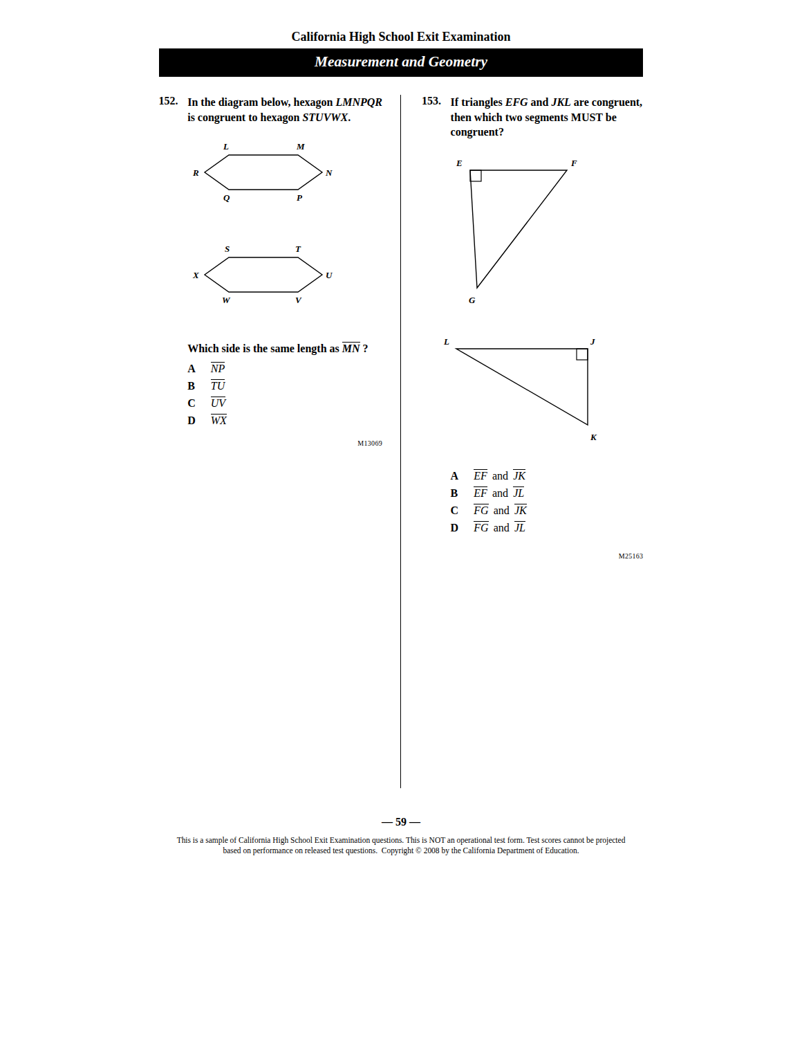California High School Exit Examination
Measurement and Geometry
152.
In the diagram below, hexagon LMNPQR is congruent to hexagon STUVWX.
L M N P Q R
S T U V W X
Which side is the same length as MN ?
ANP
BTU
CUV
DWX
M13069
153.
If triangles EFG and JKL are congruent, then which two segments MUST be congruent?
E F G
L J K
AEF and JK
BEF and JL
CFG and JK
DFG and JL
M25163
— 59 —
This is a sample of California High School Exit Examination questions. This is NOT an operational test form. Test scores cannot be projected
based on performance on released test questions. Copyright © 2008 by the California Department of Education.